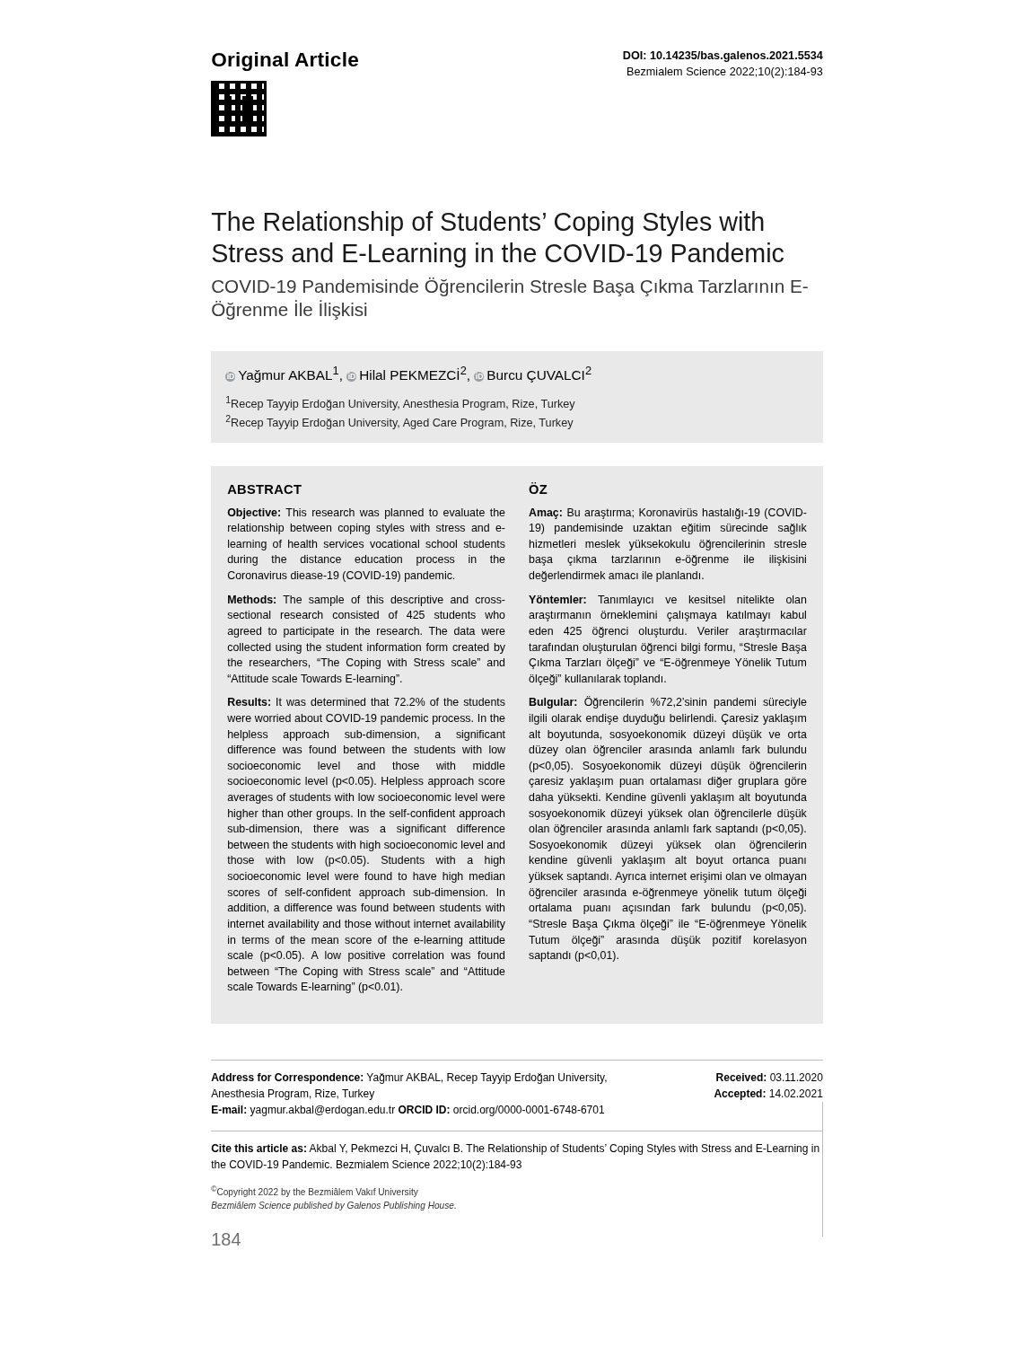Original Article
DOI: 10.14235/bas.galenos.2021.5534
Bezmialem Science 2022;10(2):184-93
The Relationship of Students’ Coping Styles with Stress and E-Learning in the COVID-19 Pandemic
COVID-19 Pandemisinde Öğrencilerin Stresle Başa Çıkma Tarzlarının E-Öğrenme İle İlişkisi
Yağmur AKBAL1, Hilal PEKMEZCİ2, Burcu ÇUVALCI2
1Recep Tayyip Erdoğan University, Anesthesia Program, Rize, Turkey
2Recep Tayyip Erdoğan University, Aged Care Program, Rize, Turkey
ABSTRACT
Objective: This research was planned to evaluate the relationship between coping styles with stress and e-learning of health services vocational school students during the distance education process in the Coronavirus diease-19 (COVID-19) pandemic.
Methods: The sample of this descriptive and cross-sectional research consisted of 425 students who agreed to participate in the research. The data were collected using the student information form created by the researchers, “The Coping with Stress scale” and “Attitude scale Towards E-learning”.
Results: It was determined that 72.2% of the students were worried about COVID-19 pandemic process. In the helpless approach sub-dimension, a significant difference was found between the students with low socioeconomic level and those with middle socioeconomic level (p<0.05). Helpless approach score averages of students with low socioeconomic level were higher than other groups. In the self-confident approach sub-dimension, there was a significant difference between the students with high socioeconomic level and those with low (p<0.05). Students with a high socioeconomic level were found to have high median scores of self-confident approach sub-dimension. In addition, a difference was found between students with internet availability and those without internet availability in terms of the mean score of the e-learning attitude scale (p<0.05). A low positive correlation was found between “The Coping with Stress scale” and “Attitude scale Towards E-learning” (p<0.01).
ÖZ
Amaç: Bu araştırma; Koronavirüs hastalığı-19 (COVID-19) pandemisinde uzaktan eğitim sürecinde sağlık hizmetleri meslek yüksekokulu öğrencilerinin stresle başa çıkma tarzlarının e-öğrenme ile ilişkisini değerlendirmek amacı ile planlandı.
Yöntemler: Tanımlayıcı ve kesitsel nitelikte olan araştırmanın örneklemini çalışmaya katılmayı kabul eden 425 öğrenci oluşturdu. Veriler araştırmacılar tarafından oluşturulan öğrenci bilgi formu, “Stresle Başa Çıkma Tarzları ölçeği” ve “E-öğrenmeye Yönelik Tutum ölçeği” kullanılarak toplandı.
Bulgular: Öğrencilerin %72,2’sinin pandemi süreciyle ilgili olarak endişe duyduğu belirlendi. Çaresiz yaklaşım alt boyutunda, sosyoekonomik düzeyi düşük ve orta düzey olan öğrenciler arasında anlamlı fark bulundu (p<0,05). Sosyoekonomik düzeyi düşük öğrencilerin çaresiz yaklaşım puan ortalaması diğer gruplara göre daha yüksekti. Kendine güvenli yaklaşım alt boyutunda sosyoekonomik düzeyi yüksek olan öğrencilerle düşük olan öğrenciler arasında anlamlı fark saptandı (p<0,05). Sosyoekonomik düzeyi yüksek olan öğrencilerin kendine güvenli yaklaşım alt boyut ortanca puanı yüksek saptandı. Ayrıca internet erişimi olan ve olmayan öğrenciler arasında e-öğrenmeye yönelik tutum ölçeği ortalama puanı açısından fark bulundu (p<0,05). “Stresle Başa Çıkma ölçeği” ile “E-öğrenmeye Yönelik Tutum ölçeği” arasında düşük pozitif korelasyon saptandı (p<0,01).
Address for Correspondence: Yağmur AKBAL, Recep Tayyip Erdoğan University, Anesthesia Program, Rize, Turkey
E-mail: yagmur.akbal@erdogan.edu.tr ORCID ID: orcid.org/0000-0001-6748-6701
Received: 03.11.2020
Accepted: 14.02.2021
Cite this article as: Akbal Y, Pekmezci H, Çuvalcı B. The Relationship of Students’ Coping Styles with Stress and E-Learning in the COVID-19 Pandemic. Bezmialem Science 2022;10(2):184-93
©Copyright 2022 by the Bezmiâlem Vakıf University
Bezmiâlem Science published by Galenos Publishing House.
184